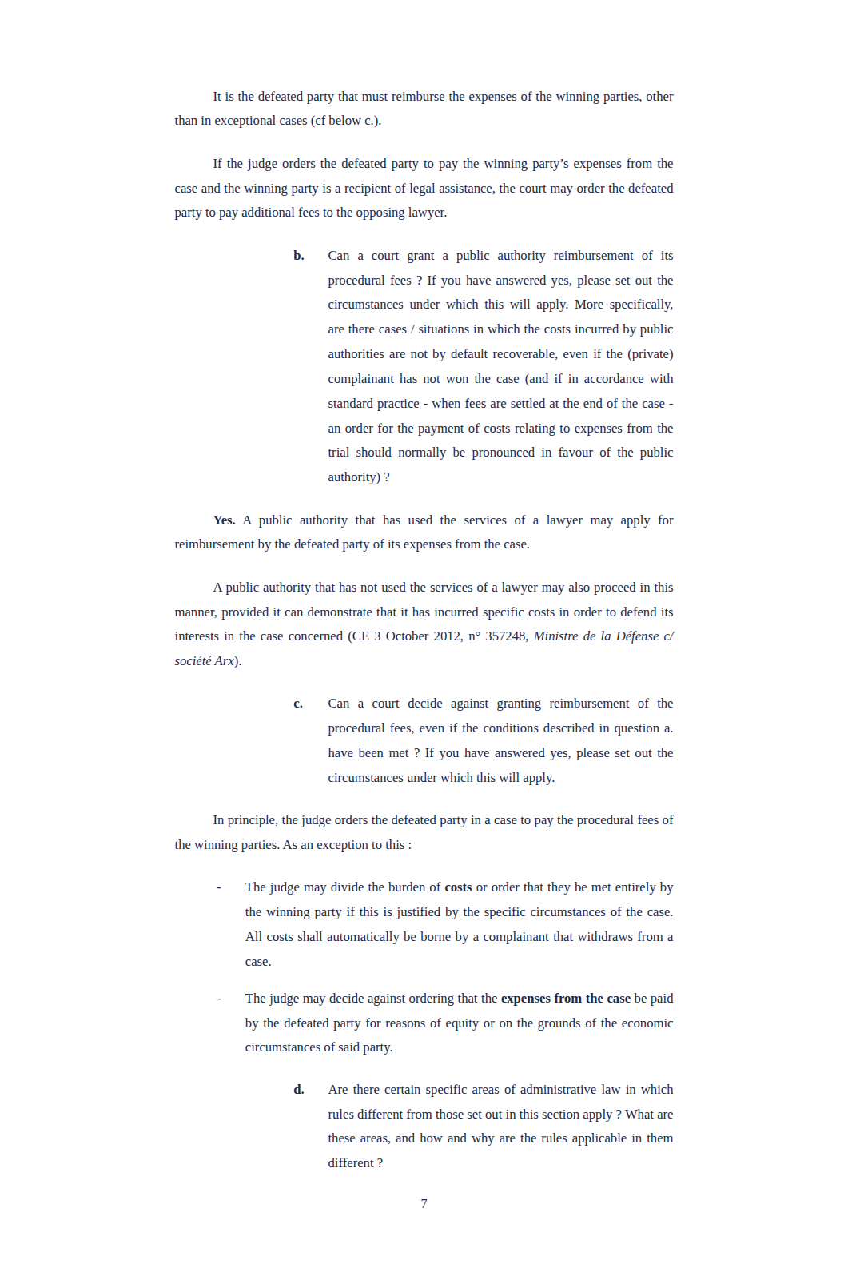It is the defeated party that must reimburse the expenses of the winning parties, other than in exceptional cases (cf below c.).
If the judge orders the defeated party to pay the winning party’s expenses from the case and the winning party is a recipient of legal assistance, the court may order the defeated party to pay additional fees to the opposing lawyer.
b. Can a court grant a public authority reimbursement of its procedural fees ? If you have answered yes, please set out the circumstances under which this will apply. More specifically, are there cases / situations in which the costs incurred by public authorities are not by default recoverable, even if the (private) complainant has not won the case (and if in accordance with standard practice - when fees are settled at the end of the case - an order for the payment of costs relating to expenses from the trial should normally be pronounced in favour of the public authority) ?
Yes. A public authority that has used the services of a lawyer may apply for reimbursement by the defeated party of its expenses from the case.
A public authority that has not used the services of a lawyer may also proceed in this manner, provided it can demonstrate that it has incurred specific costs in order to defend its interests in the case concerned (CE 3 October 2012, n° 357248, Ministre de la Défense c/ société Arx).
c. Can a court decide against granting reimbursement of the procedural fees, even if the conditions described in question a. have been met ? If you have answered yes, please set out the circumstances under which this will apply.
In principle, the judge orders the defeated party in a case to pay the procedural fees of the winning parties. As an exception to this :
The judge may divide the burden of costs or order that they be met entirely by the winning party if this is justified by the specific circumstances of the case. All costs shall automatically be borne by a complainant that withdraws from a case.
The judge may decide against ordering that the expenses from the case be paid by the defeated party for reasons of equity or on the grounds of the economic circumstances of said party.
d. Are there certain specific areas of administrative law in which rules different from those set out in this section apply ? What are these areas, and how and why are the rules applicable in them different ?
7